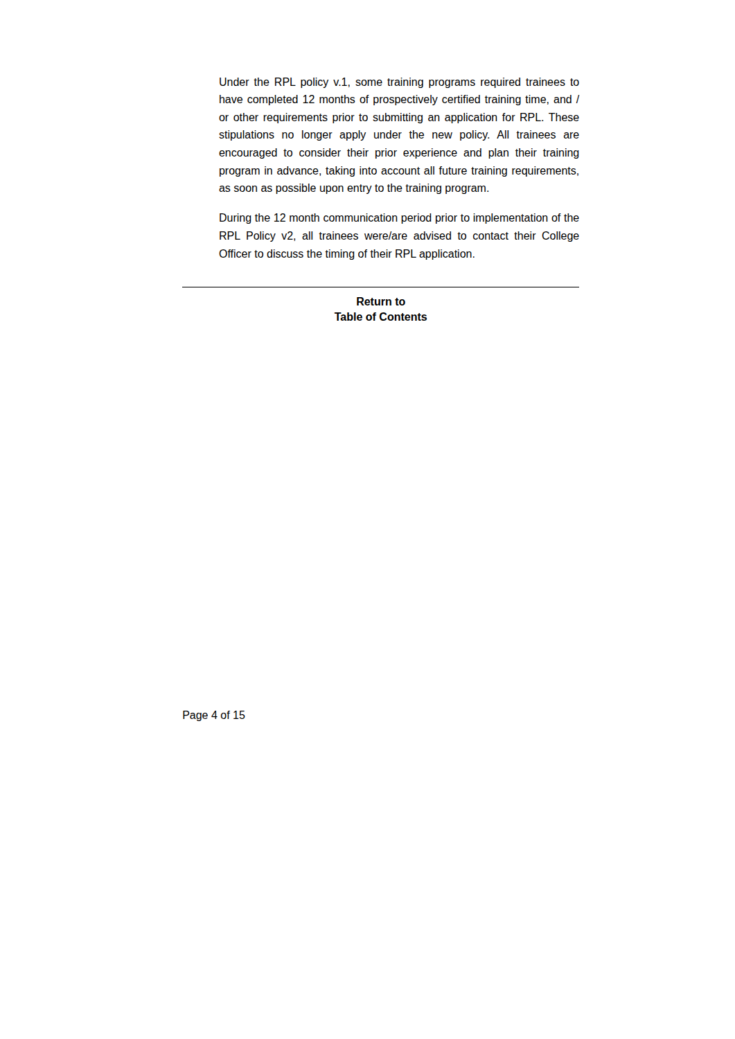Under the RPL policy v.1, some training programs required trainees to have completed 12 months of prospectively certified training time, and / or other requirements prior to submitting an application for RPL. These stipulations no longer apply under the new policy. All trainees are encouraged to consider their prior experience and plan their training program in advance, taking into account all future training requirements, as soon as possible upon entry to the training program.
During the 12 month communication period prior to implementation of the RPL Policy v2, all trainees were/are advised to contact their College Officer to discuss the timing of their RPL application.
Return to
Table of Contents
Page 4 of 15